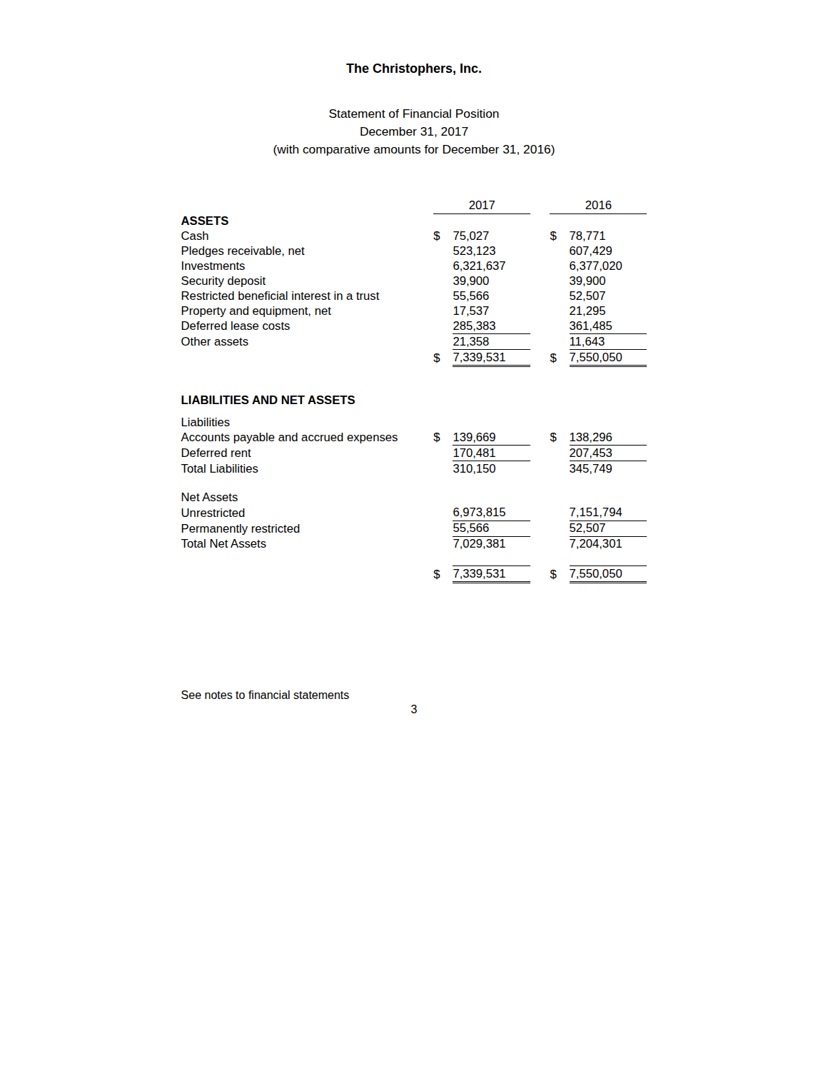The Christophers, Inc.
Statement of Financial Position
December 31, 2017
(with comparative amounts for December 31, 2016)
| | 2017 | | 2016 |
| ASSETS | | | | | |
| Cash | $ | 75,027 | | $ | 78,771 |
| Pledges receivable, net | | 523,123 | | | 607,429 |
| Investments | | 6,321,637 | | | 6,377,020 |
| Security deposit | | 39,900 | | | 39,900 |
| Restricted beneficial interest in a trust | | 55,566 | | | 52,507 |
| Property and equipment, net | | 17,537 | | | 21,295 |
| Deferred lease costs | | 285,383 | | | 361,485 |
| Other assets | | 21,358 | | | 11,643 |
| | $ | 7,339,531 | | $ | 7,550,050 |
| LIABILITIES AND NET ASSETS | | | | | |
| Liabilities | | | | | |
| Accounts payable and accrued expenses | $ | 139,669 | | $ | 138,296 |
| Deferred rent | | 170,481 | | | 207,453 |
| Total Liabilities | | 310,150 | | | 345,749 |
| Net Assets | | | | | |
| Unrestricted | | 6,973,815 | | | 7,151,794 |
| Permanently restricted | | 55,566 | | | 52,507 |
| Total Net Assets | | 7,029,381 | | | 7,204,301 |
| | $ | 7,339,531 | | $ | 7,550,050 |
See notes to financial statements
3